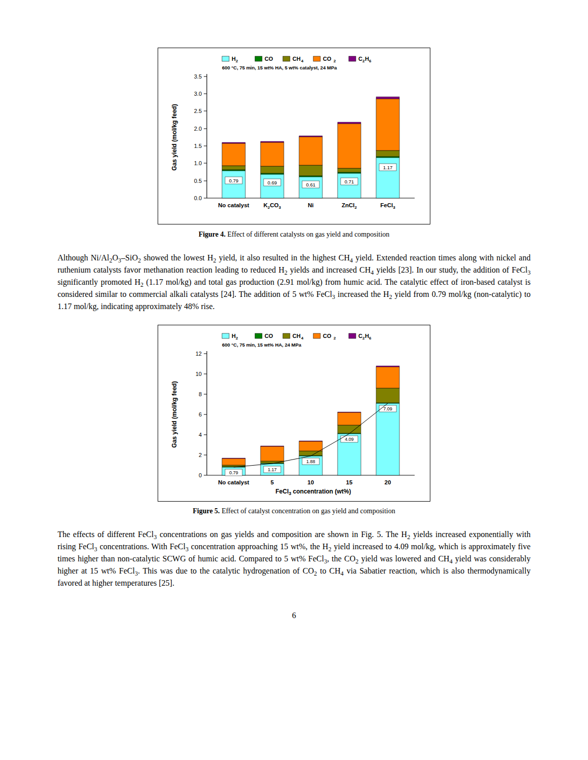H2 CO CH4 CO2 C2H6 600 °C, 75 min, 15 wt% HA, 5 wt% catalyst, 24 MPa 0.0 0.5 1.0 1.5 2.0 2.5 3.0 3.5 Gas yield (mol/kg feed) 0.79 0.69 0.61 0.71 1.17 No catalyst K2CO3 Ni ZnCl2 FeCl3
Figure 4. Effect of different catalysts on gas yield and composition
Although Ni/Al2O3–SiO2 showed the lowest H2 yield, it also resulted in the highest CH4 yield. Extended reaction times along with nickel and ruthenium catalysts favor methanation reaction leading to reduced H2 yields and increased CH4 yields [23]. In our study, the addition of FeCl3 significantly promoted H2 (1.17 mol/kg) and total gas production (2.91 mol/kg) from humic acid. The catalytic effect of iron-based catalyst is considered similar to commercial alkali catalysts [24]. The addition of 5 wt% FeCl3 increased the H2 yield from 0.79 mol/kg (non-catalytic) to 1.17 mol/kg, indicating approximately 48% rise.
H2 CO CH4 CO2 C2H6 600 °C, 75 min, 15 wt% HA, 24 MPa 0 2 4 6 8 10 12 Gas yield (mol/kg feed) 0.79 1.17 1.88 4.09 7.09 No catalyst 5 10 15 20 FeCl3 concentration (wt%)
Figure 5. Effect of catalyst concentration on gas yield and composition
The effects of different FeCl3 concentrations on gas yields and composition are shown in Fig. 5. The H2 yields increased exponentially with rising FeCl3 concentrations. With FeCl3 concentration approaching 15 wt%, the H2 yield increased to 4.09 mol/kg, which is approximately five times higher than non-catalytic SCWG of humic acid. Compared to 5 wt% FeCl3, the CO2 yield was lowered and CH4 yield was considerably higher at 15 wt% FeCl3. This was due to the catalytic hydrogenation of CO2 to CH4 via Sabatier reaction, which is also thermodynamically favored at higher temperatures [25].
6